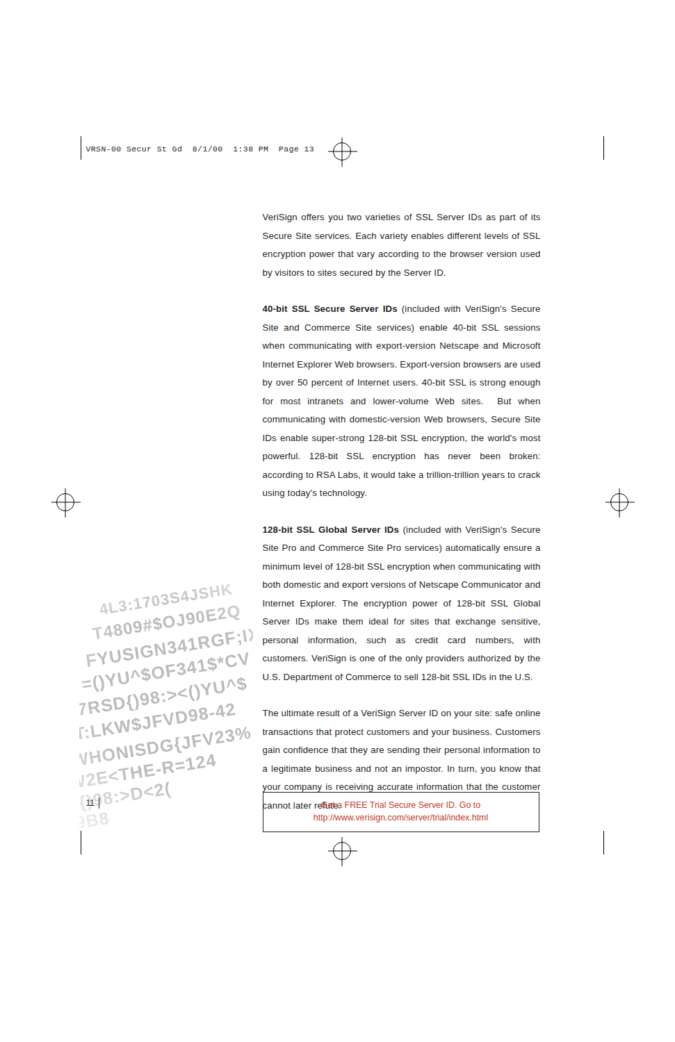VRSN-00 Secur St Gd 8/1/00 1:38 PM Page 13
VeriSign offers you two varieties of SSL Server IDs as part of its Secure Site services. Each variety enables different levels of SSL encryption power that vary according to the browser version used by visitors to sites secured by the Server ID.
40-bit SSL Secure Server IDs (included with VeriSign's Secure Site and Commerce Site services) enable 40-bit SSL sessions when communicating with export-version Netscape and Microsoft Internet Explorer Web browsers. Export-version browsers are used by over 50 percent of Internet users. 40-bit SSL is strong enough for most intranets and lower-volume Web sites. But when communicating with domestic-version Web browsers, Secure Site IDs enable super-strong 128-bit SSL encryption, the world's most powerful. 128-bit SSL encryption has never been broken: according to RSA Labs, it would take a trillion-trillion years to crack using today's technology.
128-bit SSL Global Server IDs (included with VeriSign's Secure Site Pro and Commerce Site Pro services) automatically ensure a minimum level of 128-bit SSL encryption when communicating with both domestic and export versions of Netscape Communicator and Internet Explorer. The encryption power of 128-bit SSL Global Server IDs make them ideal for sites that exchange sensitive, personal information, such as credit card numbers, with customers. VeriSign is one of the only providers authorized by the U.S. Department of Commerce to sell 128-bit SSL IDs in the U.S.
The ultimate result of a VeriSign Server ID on your site: safe online transactions that protect customers and your business. Customers gain confidence that they are sending their personal information to a legitimate business and not an impostor. In turn, you know that your company is receiving accurate information that the customer cannot later refute.
4L3:1703S4JSHK
T4809#$OJ90E2Q
FYUSIGN341RGF;IXZ
=()YU^$OF341$*CV
7RSD{)98:><()YU^$
T:LKW$JFVD98-42
WHONISDG{JFV23%
W2E<THE-R=124
D{)98:>D<2(
()9B8
11
Get a FREE Trial Secure Server ID. Go to
http://www.verisign.com/server/trial/index.html